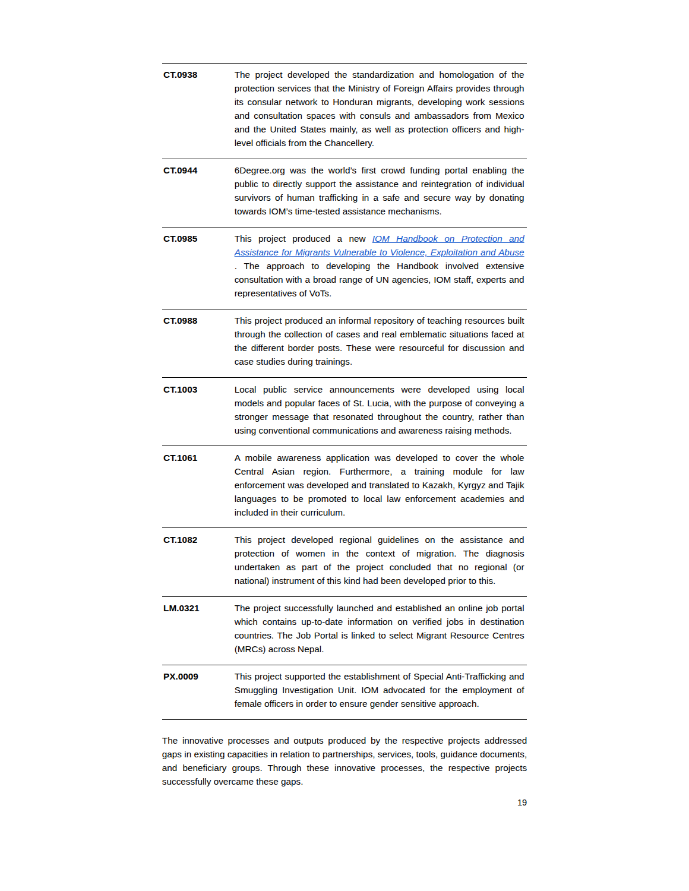| CT.0938 | The project developed the standardization and homologation of the protection services that the Ministry of Foreign Affairs provides through its consular network to Honduran migrants, developing work sessions and consultation spaces with consuls and ambassadors from Mexico and the United States mainly, as well as protection officers and high-level officials from the Chancellery. |
| CT.0944 | 6Degree.org was the world’s first crowd funding portal enabling the public to directly support the assistance and reintegration of individual survivors of human trafficking in a safe and secure way by donating towards IOM’s time-tested assistance mechanisms. |
| CT.0985 | This project produced a new IOM Handbook on Protection and Assistance for Migrants Vulnerable to Violence, Exploitation and Abuse . The approach to developing the Handbook involved extensive consultation with a broad range of UN agencies, IOM staff, experts and representatives of VoTs. |
| CT.0988 | This project produced an informal repository of teaching resources built through the collection of cases and real emblematic situations faced at the different border posts. These were resourceful for discussion and case studies during trainings. |
| CT.1003 | Local public service announcements were developed using local models and popular faces of St. Lucia, with the purpose of conveying a stronger message that resonated throughout the country, rather than using conventional communications and awareness raising methods. |
| CT.1061 | A mobile awareness application was developed to cover the whole Central Asian region. Furthermore, a training module for law enforcement was developed and translated to Kazakh, Kyrgyz and Tajik languages to be promoted to local law enforcement academies and included in their curriculum. |
| CT.1082 | This project developed regional guidelines on the assistance and protection of women in the context of migration. The diagnosis undertaken as part of the project concluded that no regional (or national) instrument of this kind had been developed prior to this. |
| LM.0321 | The project successfully launched and established an online job portal which contains up-to-date information on verified jobs in destination countries. The Job Portal is linked to select Migrant Resource Centres (MRCs) across Nepal. |
| PX.0009 | This project supported the establishment of Special Anti-Trafficking and Smuggling Investigation Unit. IOM advocated for the employment of female officers in order to ensure gender sensitive approach. |
The innovative processes and outputs produced by the respective projects addressed gaps in existing capacities in relation to partnerships, services, tools, guidance documents, and beneficiary groups. Through these innovative processes, the respective projects successfully overcame these gaps.
19